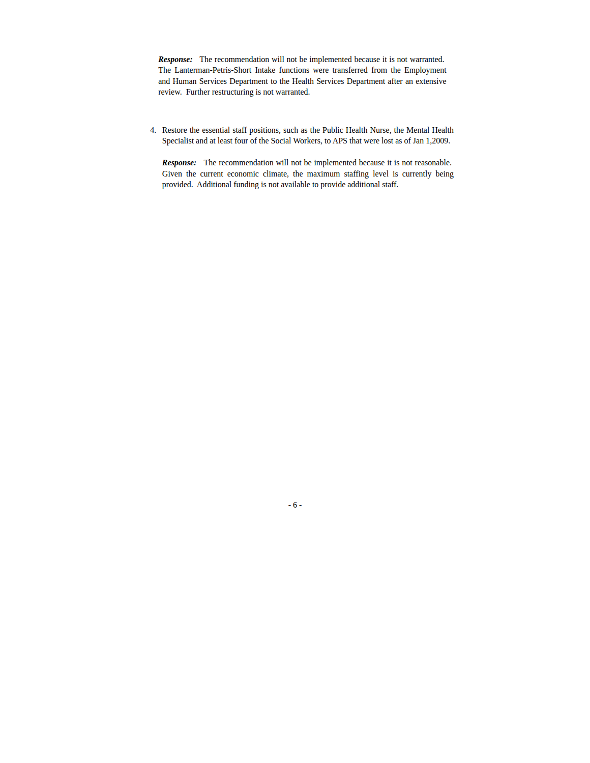Response: The recommendation will not be implemented because it is not warranted. The Lanterman-Petris-Short Intake functions were transferred from the Employment and Human Services Department to the Health Services Department after an extensive review. Further restructuring is not warranted.
Restore the essential staff positions, such as the Public Health Nurse, the Mental Health Specialist and at least four of the Social Workers, to APS that were lost as of Jan 1,2009.
Response: The recommendation will not be implemented because it is not reasonable. Given the current economic climate, the maximum staffing level is currently being provided. Additional funding is not available to provide additional staff.
- 6 -